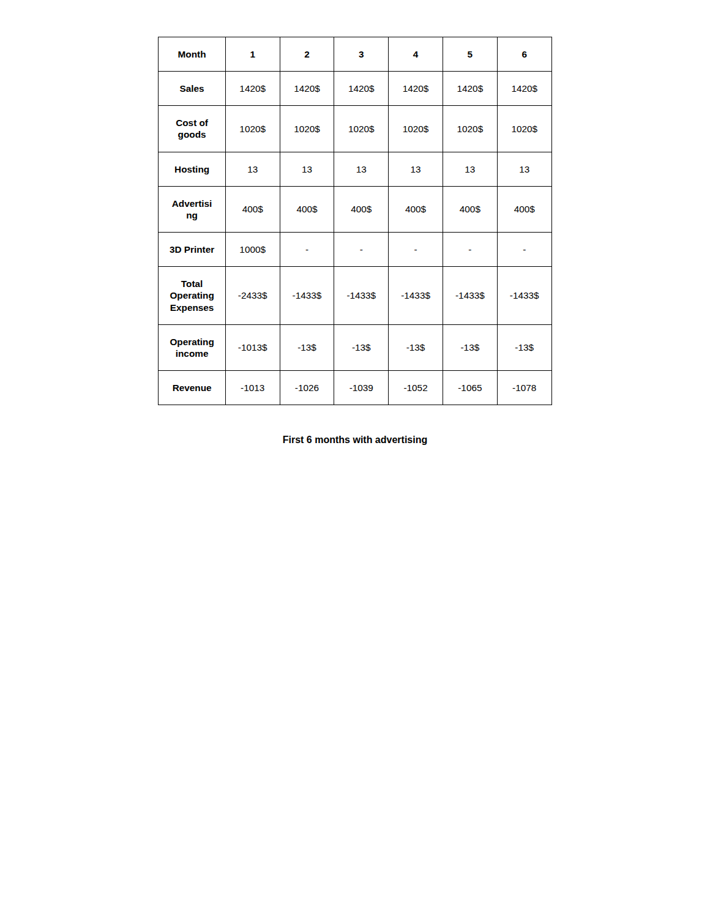| Month | 1 | 2 | 3 | 4 | 5 | 6 |
| Sales | 1420$ | 1420$ | 1420$ | 1420$ | 1420$ | 1420$ |
| Cost of goods | 1020$ | 1020$ | 1020$ | 1020$ | 1020$ | 1020$ |
| Hosting | 13 | 13 | 13 | 13 | 13 | 13 |
| Advertisi ng | 400$ | 400$ | 400$ | 400$ | 400$ | 400$ |
| 3D Printer | 1000$ | - | - | - | - | - |
| Total Operating Expenses | -2433$ | -1433$ | -1433$ | -1433$ | -1433$ | -1433$ |
| Operating income | -1013$ | -13$ | -13$ | -13$ | -13$ | -13$ |
| Revenue | -1013 | -1026 | -1039 | -1052 | -1065 | -1078 |
First 6 months with advertising